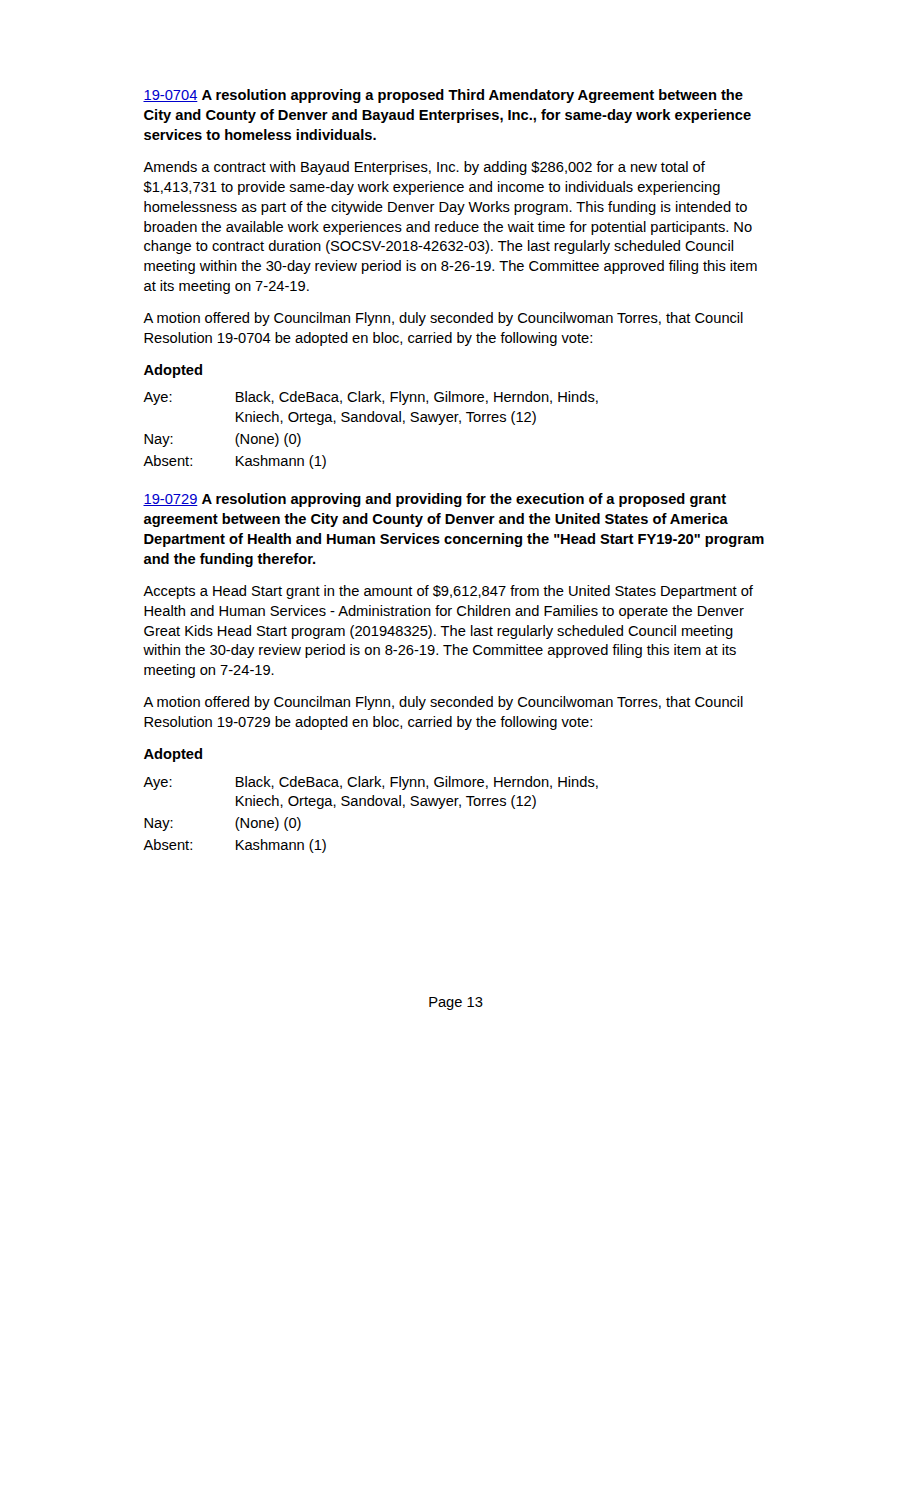19-0704 A resolution approving a proposed Third Amendatory Agreement between the City and County of Denver and Bayaud Enterprises, Inc., for same-day work experience services to homeless individuals.
Amends a contract with Bayaud Enterprises, Inc. by adding $286,002 for a new total of $1,413,731 to provide same-day work experience and income to individuals experiencing homelessness as part of the citywide Denver Day Works program. This funding is intended to broaden the available work experiences and reduce the wait time for potential participants. No change to contract duration (SOCSV-2018-42632-03). The last regularly scheduled Council meeting within the 30-day review period is on 8-26-19. The Committee approved filing this item at its meeting on 7-24-19.
A motion offered by Councilman Flynn, duly seconded by Councilwoman Torres, that Council Resolution 19-0704 be adopted en bloc, carried by the following vote:
Adopted
| Aye: | Black, CdeBaca, Clark, Flynn, Gilmore, Herndon, Hinds, Kniech, Ortega, Sandoval, Sawyer, Torres (12) |
| Nay: | (None) (0) |
| Absent: | Kashmann (1) |
19-0729 A resolution approving and providing for the execution of a proposed grant agreement between the City and County of Denver and the United States of America Department of Health and Human Services concerning the "Head Start FY19-20" program and the funding therefor.
Accepts a Head Start grant in the amount of $9,612,847 from the United States Department of Health and Human Services - Administration for Children and Families to operate the Denver Great Kids Head Start program (201948325). The last regularly scheduled Council meeting within the 30-day review period is on 8-26-19. The Committee approved filing this item at its meeting on 7-24-19.
A motion offered by Councilman Flynn, duly seconded by Councilwoman Torres, that Council Resolution 19-0729 be adopted en bloc, carried by the following vote:
Adopted
| Aye: | Black, CdeBaca, Clark, Flynn, Gilmore, Herndon, Hinds, Kniech, Ortega, Sandoval, Sawyer, Torres (12) |
| Nay: | (None) (0) |
| Absent: | Kashmann (1) |
Page 13